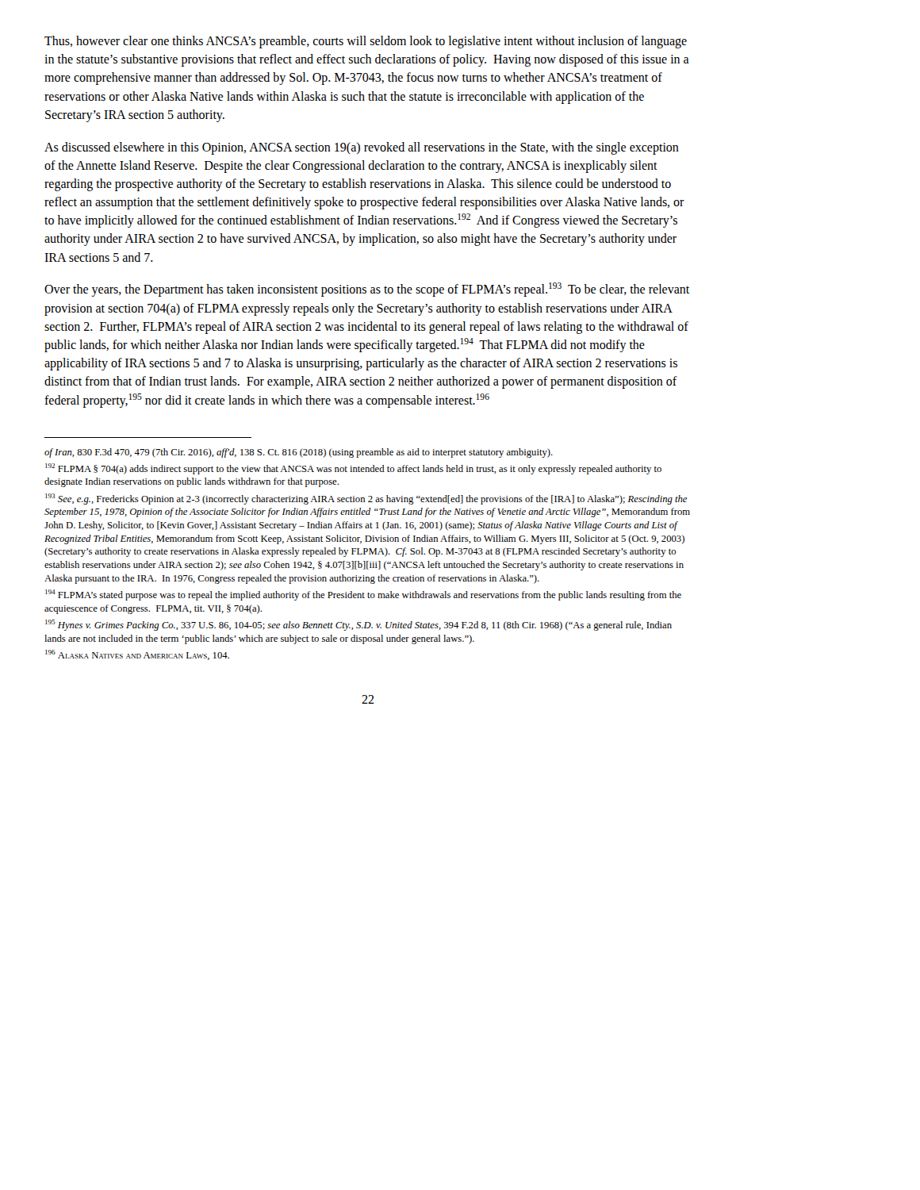Thus, however clear one thinks ANCSA’s preamble, courts will seldom look to legislative intent without inclusion of language in the statute’s substantive provisions that reflect and effect such declarations of policy. Having now disposed of this issue in a more comprehensive manner than addressed by Sol. Op. M-37043, the focus now turns to whether ANCSA’s treatment of reservations or other Alaska Native lands within Alaska is such that the statute is irreconcilable with application of the Secretary’s IRA section 5 authority.
As discussed elsewhere in this Opinion, ANCSA section 19(a) revoked all reservations in the State, with the single exception of the Annette Island Reserve. Despite the clear Congressional declaration to the contrary, ANCSA is inexplicably silent regarding the prospective authority of the Secretary to establish reservations in Alaska. This silence could be understood to reflect an assumption that the settlement definitively spoke to prospective federal responsibilities over Alaska Native lands, or to have implicitly allowed for the continued establishment of Indian reservations.192 And if Congress viewed the Secretary’s authority under AIRA section 2 to have survived ANCSA, by implication, so also might have the Secretary’s authority under IRA sections 5 and 7.
Over the years, the Department has taken inconsistent positions as to the scope of FLPMA’s repeal.193 To be clear, the relevant provision at section 704(a) of FLPMA expressly repeals only the Secretary’s authority to establish reservations under AIRA section 2. Further, FLPMA’s repeal of AIRA section 2 was incidental to its general repeal of laws relating to the withdrawal of public lands, for which neither Alaska nor Indian lands were specifically targeted.194 That FLPMA did not modify the applicability of IRA sections 5 and 7 to Alaska is unsurprising, particularly as the character of AIRA section 2 reservations is distinct from that of Indian trust lands. For example, AIRA section 2 neither authorized a power of permanent disposition of federal property,195 nor did it create lands in which there was a compensable interest.196
of Iran, 830 F.3d 470, 479 (7th Cir. 2016), aff'd, 138 S. Ct. 816 (2018) (using preamble as aid to interpret statutory ambiguity).
192 FLPMA § 704(a) adds indirect support to the view that ANCSA was not intended to affect lands held in trust, as it only expressly repealed authority to designate Indian reservations on public lands withdrawn for that purpose.
193 See, e.g., Fredericks Opinion at 2-3 (incorrectly characterizing AIRA section 2 as having “extend[ed] the provisions of the [IRA] to Alaska”); Rescinding the September 15, 1978, Opinion of the Associate Solicitor for Indian Affairs entitled “Trust Land for the Natives of Venetie and Arctic Village”, Memorandum from John D. Leshy, Solicitor, to [Kevin Gover,] Assistant Secretary – Indian Affairs at 1 (Jan. 16, 2001) (same); Status of Alaska Native Village Courts and List of Recognized Tribal Entities, Memorandum from Scott Keep, Assistant Solicitor, Division of Indian Affairs, to William G. Myers III, Solicitor at 5 (Oct. 9, 2003) (Secretary’s authority to create reservations in Alaska expressly repealed by FLPMA). Cf. Sol. Op. M-37043 at 8 (FLPMA rescinded Secretary’s authority to establish reservations under AIRA section 2); see also Cohen 1942, § 4.07[3][b][iii] (“ANCSA left untouched the Secretary’s authority to create reservations in Alaska pursuant to the IRA. In 1976, Congress repealed the provision authorizing the creation of reservations in Alaska.”).
194 FLPMA’s stated purpose was to repeal the implied authority of the President to make withdrawals and reservations from the public lands resulting from the acquiescence of Congress. FLPMA, tit. VII, § 704(a).
195 Hynes v. Grimes Packing Co., 337 U.S. 86, 104-05; see also Bennett Cty., S.D. v. United States, 394 F.2d 8, 11 (8th Cir. 1968) (“As a general rule, Indian lands are not included in the term ‘public lands’ which are subject to sale or disposal under general laws.”).
196 Alaska Natives and American Laws, 104.
22